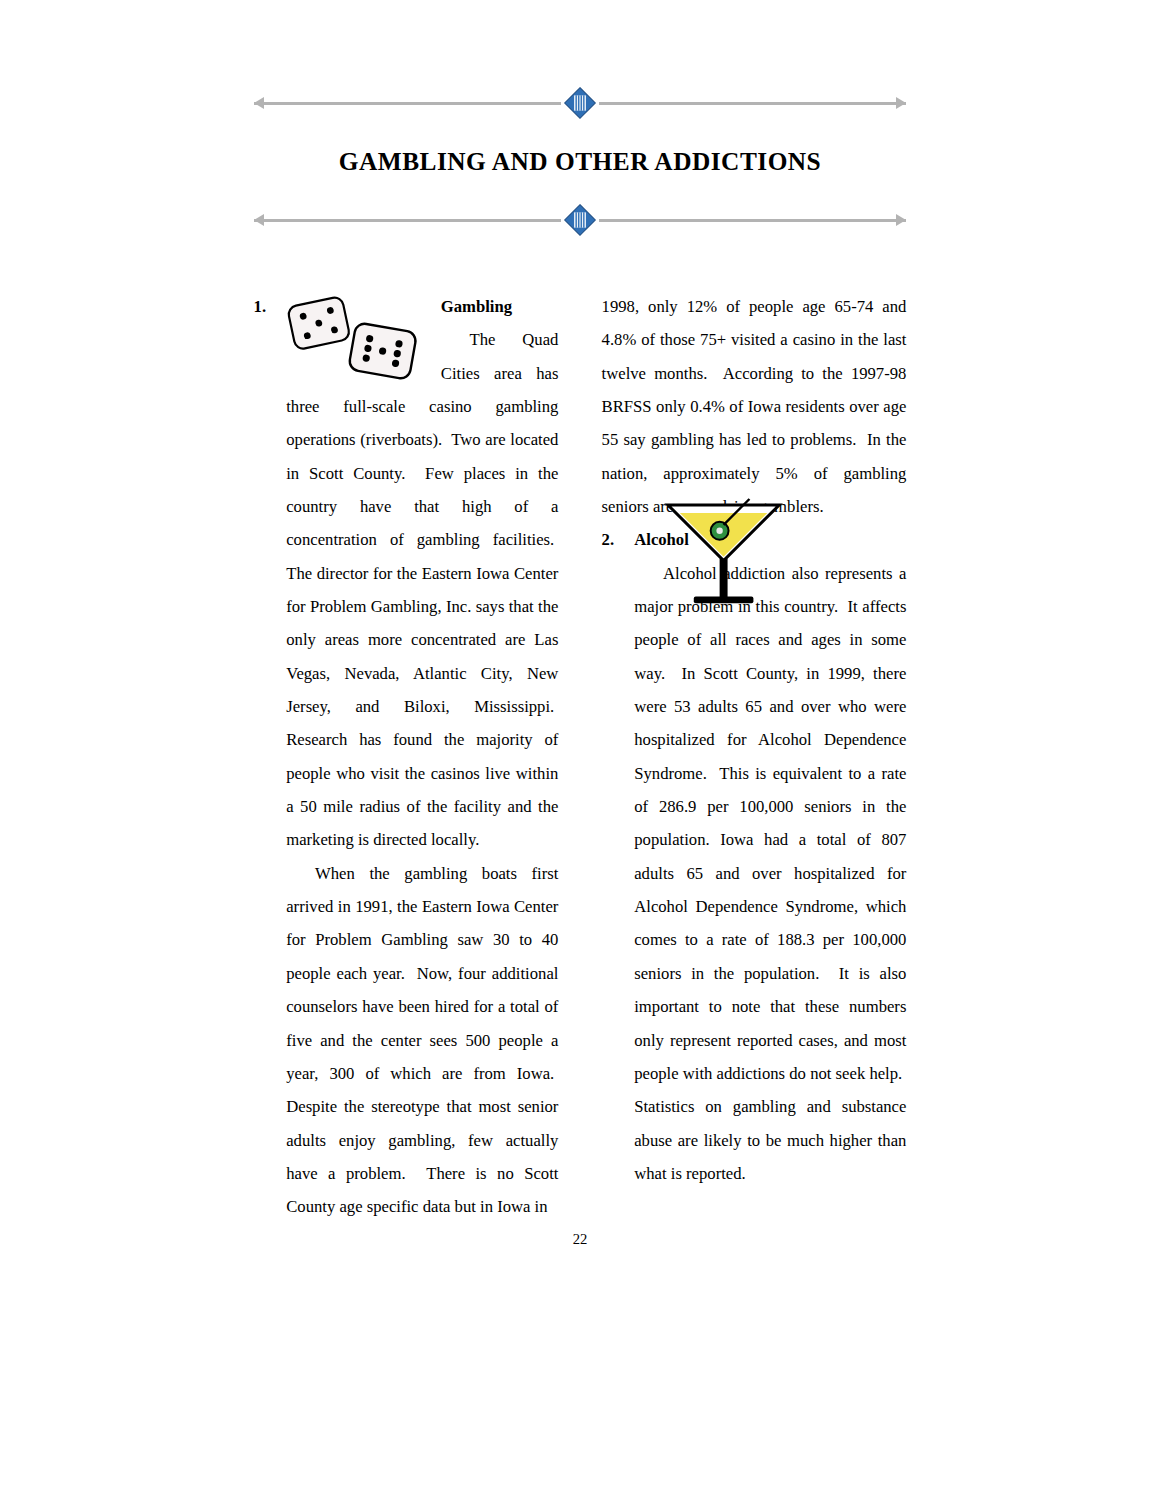GAMBLING AND OTHER ADDICTIONS
1. Gambling
The Quad Cities area has three full-scale casino gambling operations (riverboats). Two are located in Scott County. Few places in the country have that high of a concentration of gambling facilities. The director for the Eastern Iowa Center for Problem Gambling, Inc. says that the only areas more concentrated are Las Vegas, Nevada, Atlantic City, New Jersey, and Biloxi, Mississippi. Research has found the majority of people who visit the casinos live within a 50 mile radius of the facility and the marketing is directed locally.
When the gambling boats first arrived in 1991, the Eastern Iowa Center for Problem Gambling saw 30 to 40 people each year. Now, four additional counselors have been hired for a total of five and the center sees 500 people a year, 300 of which are from Iowa. Despite the stereotype that most senior adults enjoy gambling, few actually have a problem. There is no Scott County age specific data but in Iowa in
1998, only 12% of people age 65-74 and 4.8% of those 75+ visited a casino in the last twelve months. According to the 1997-98 BRFSS only 0.4% of Iowa residents over age 55 say gambling has led to problems. In the nation, approximately 5% of gambling seniors are compulsive gamblers.
2. Alcohol
Alcohol addiction also represents a major problem in this country. It affects people of all races and ages in some way. In Scott County, in 1999, there were 53 adults 65 and over who were hospitalized for Alcohol Dependence Syndrome. This is equivalent to a rate of 286.9 per 100,000 seniors in the population. Iowa had a total of 807 adults 65 and over hospitalized for Alcohol Dependence Syndrome, which comes to a rate of 188.3 per 100,000 seniors in the population. It is also important to note that these numbers only represent reported cases, and most people with addictions do not seek help. Statistics on gambling and substance abuse are likely to be much higher than what is reported.
22